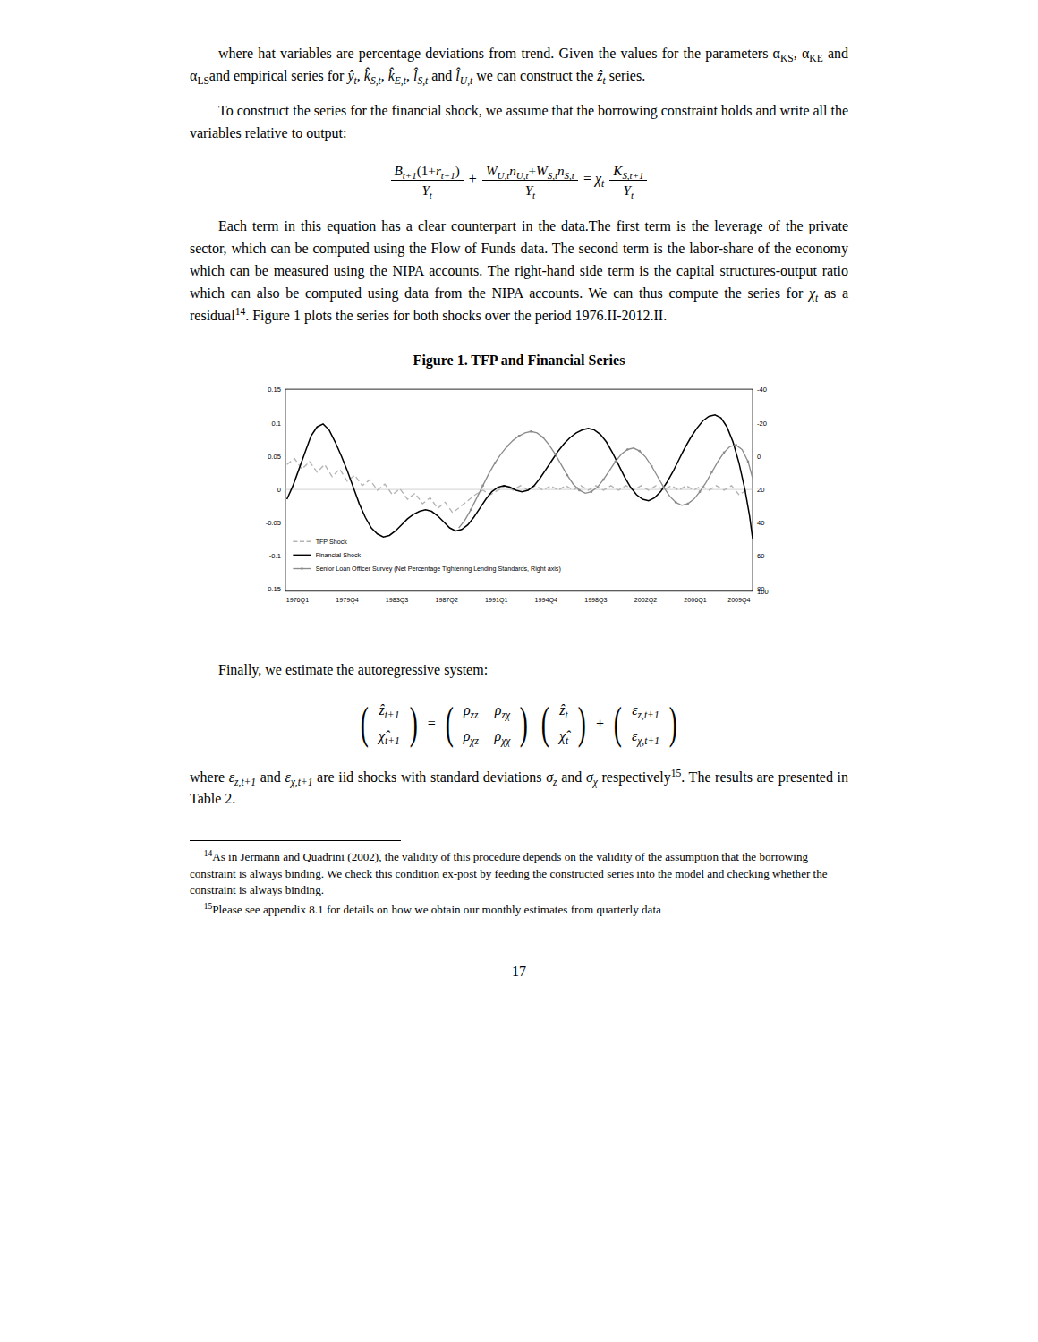where hat variables are percentage deviations from trend. Given the values for the parameters αKS, αKE and αLSand empirical series for ŷt, k̂S,t, k̂E,t, l̂S,t and l̂U,t we can construct the ẑt series.
To construct the series for the financial shock, we assume that the borrowing constraint holds and write all the variables relative to output:
Bt+1(1+rt+1) Yt + WU,tnU,t+WS,tnS,t Yt = χt KS,t+1 Yt
Each term in this equation has a clear counterpart in the data.The first term is the leverage of the private sector, which can be computed using the Flow of Funds data. The second term is the labor-share of the economy which can be measured using the NIPA accounts. The right-hand side term is the capital structures-output ratio which can also be computed using data from the NIPA accounts. We can thus compute the series for χt as a residual14. Figure 1 plots the series for both shocks over the period 1976.II-2012.II.
Figure 1. TFP and Financial Series
0.15 0.1 0.05 0 -0.05 -0.1 -0.15 -40 -20 0 20 40 60 80 100 100 TFP Shock Financial Shock Senior Loan Officer Survey (Net Percentage Tightening Lending Standards, Right axis) 1976Q1 1979Q4 1983Q3 1987Q2 1991Q1 1994Q4 1998Q3 2002Q2 2006Q1 2009Q4
Finally, we estimate the autoregressive system:
( ẑt+1 χ̂t+1 ) = ( ρzz ρzχ ρχz ρχχ ) ( ẑt χ̂t ) + ( εz,t+1 εχ,t+1 )
where εz,t+1 and εχ,t+1 are iid shocks with standard deviations σz and σχ respectively15. The results are presented in Table 2.
14As in Jermann and Quadrini (2002), the validity of this procedure depends on the validity of the assumption that the borrowing constraint is always binding. We check this condition ex-post by feeding the constructed series into the model and checking whether the constraint is always binding.
15Please see appendix 8.1 for details on how we obtain our monthly estimates from quarterly data
17